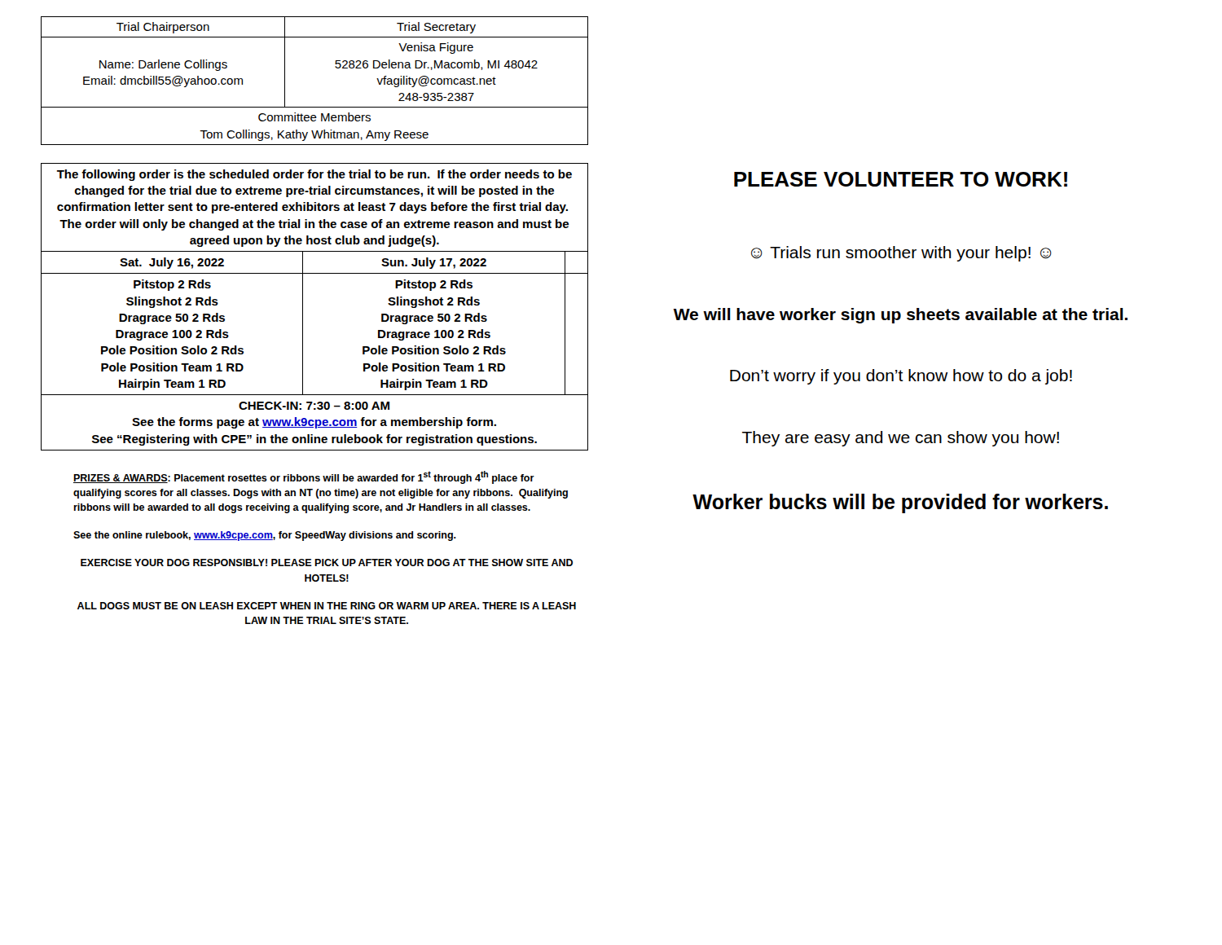| Trial Chairperson | Trial Secretary |
| Name: Darlene Collings Email: dmcbill55@yahoo.com | Venisa Figure 52826 Delena Dr.,Macomb, MI 48042 vfagility@comcast.net 248-935-2387 |
| Committee Members Tom Collings, Kathy Whitman, Amy Reese |
| The following order is the scheduled order for the trial to be run. If the order needs to be changed for the trial due to extreme pre-trial circumstances, it will be posted in the confirmation letter sent to pre-entered exhibitors at least 7 days before the first trial day. The order will only be changed at the trial in the case of an extreme reason and must be agreed upon by the host club and judge(s). |
| Sat. July 16, 2022 | Sun. July 17, 2022 | |
| Pitstop 2 Rds Slingshot 2 Rds Dragrace 50 2 Rds Dragrace 100 2 Rds Pole Position Solo 2 Rds Pole Position Team 1 RD Hairpin Team 1 RD | Pitstop 2 Rds Slingshot 2 Rds Dragrace 50 2 Rds Dragrace 100 2 Rds Pole Position Solo 2 Rds Pole Position Team 1 RD Hairpin Team 1 RD | |
| CHECK-IN: 7:30 – 8:00 AM See the forms page at www.k9cpe.com for a membership form. See “Registering with CPE” in the online rulebook for registration questions. |
PRIZES & AWARDS: Placement rosettes or ribbons will be awarded for 1st through 4th place for qualifying scores for all classes. Dogs with an NT (no time) are not eligible for any ribbons. Qualifying ribbons will be awarded to all dogs receiving a qualifying score, and Jr Handlers in all classes.
See the online rulebook, www.k9cpe.com, for SpeedWay divisions and scoring.
EXERCISE YOUR DOG RESPONSIBLY! PLEASE PICK UP AFTER YOUR DOG AT THE SHOW SITE AND HOTELS!
ALL DOGS MUST BE ON LEASH EXCEPT WHEN IN THE RING OR WARM UP AREA. THERE IS A LEASH LAW IN THE TRIAL SITE’S STATE.
PLEASE VOLUNTEER TO WORK!
☺ Trials run smoother with your help! ☺
We will have worker sign up sheets available at the trial.
Don’t worry if you don’t know how to do a job!
They are easy and we can show you how!
Worker bucks will be provided for workers.